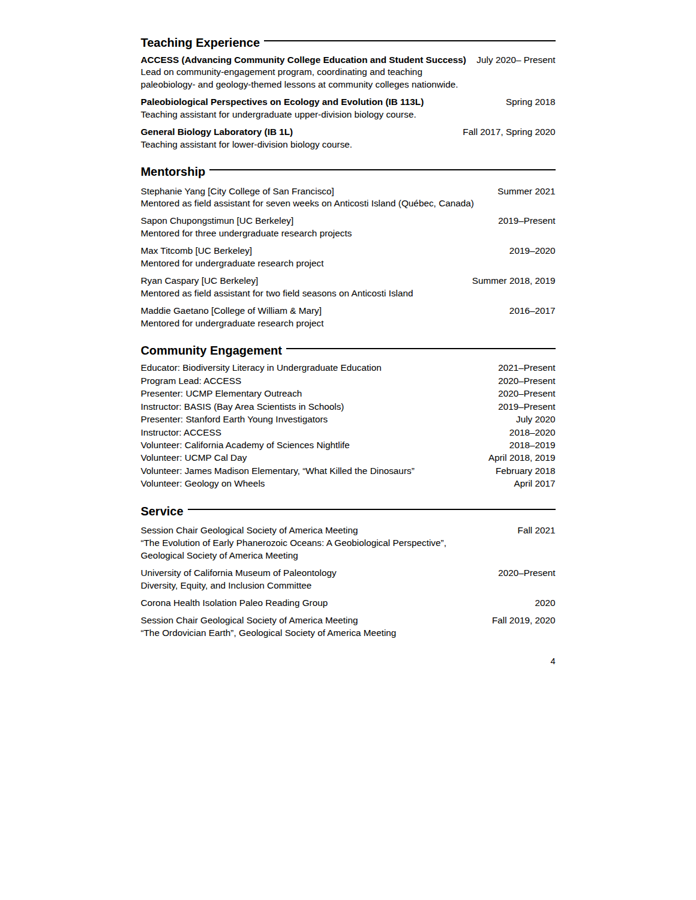Teaching Experience
ACCESS (Advancing Community College Education and Student Success)
Lead on community-engagement program, coordinating and teaching
paleobiology- and geology-themed lessons at community colleges nationwide.
July 2020– Present
Paleobiological Perspectives on Ecology and Evolution (IB 113L)
Teaching assistant for undergraduate upper-division biology course.
Spring 2018
General Biology Laboratory (IB 1L)
Teaching assistant for lower-division biology course.
Fall 2017, Spring 2020
Mentorship
Stephanie Yang [City College of San Francisco]
Mentored as field assistant for seven weeks on Anticosti Island (Québec, Canada)
Summer 2021
Sapon Chupongstimun [UC Berkeley]
Mentored for three undergraduate research projects
2019–Present
Max Titcomb [UC Berkeley]
Mentored for undergraduate research project
2019–2020
Ryan Caspary [UC Berkeley]
Mentored as field assistant for two field seasons on Anticosti Island
Summer 2018, 2019
Maddie Gaetano [College of William & Mary]
Mentored for undergraduate research project
2016–2017
Community Engagement
Educator: Biodiversity Literacy in Undergraduate Education
2021–Present
Program Lead: ACCESS
2020–Present
Presenter: UCMP Elementary Outreach
2020–Present
Instructor: BASIS (Bay Area Scientists in Schools)
2019–Present
Presenter: Stanford Earth Young Investigators
July 2020
Instructor: ACCESS
2018–2020
Volunteer: California Academy of Sciences Nightlife
2018–2019
Volunteer: UCMP Cal Day
April 2018, 2019
Volunteer: James Madison Elementary, “What Killed the Dinosaurs”
February 2018
Volunteer: Geology on Wheels
April 2017
Service
Session Chair Geological Society of America Meeting
“The Evolution of Early Phanerozoic Oceans: A Geobiological Perspective”,
Geological Society of America Meeting
Fall 2021
University of California Museum of Paleontology
Diversity, Equity, and Inclusion Committee
2020–Present
Corona Health Isolation Paleo Reading Group
2020
Session Chair Geological Society of America Meeting
“The Ordovician Earth”, Geological Society of America Meeting
Fall 2019, 2020
4